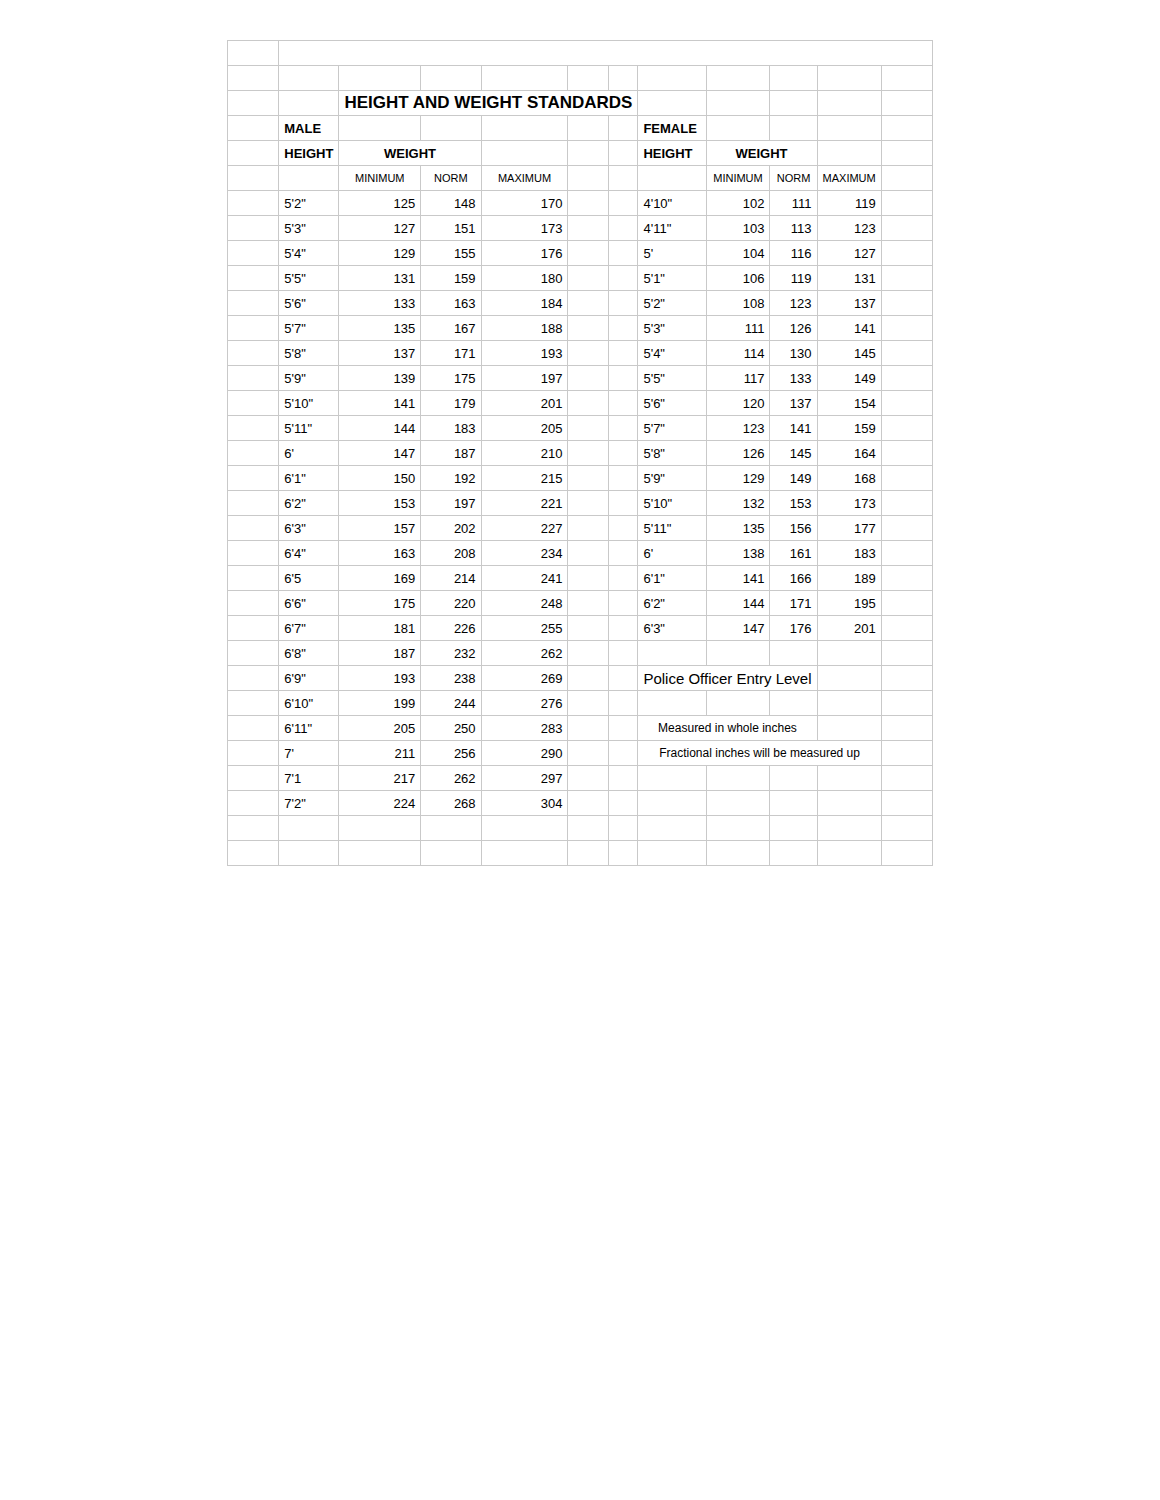| | | HEIGHT AND WEIGHT STANDARDS | | | | | |
| | MALE | | | | | | FEMALE | | | | |
| | HEIGHT | WEIGHT | | | | HEIGHT | WEIGHT | | |
| | | MINIMUM | NORM | MAXIMUM | | | | MINIMUM | NORM | MAXIMUM | |
| | 5'2" | 125 | 148 | 170 | | | 4'10" | 102 | 111 | 119 | |
| | 5'3" | 127 | 151 | 173 | | | 4'11" | 103 | 113 | 123 | |
| | 5'4" | 129 | 155 | 176 | | | 5' | 104 | 116 | 127 | |
| | 5'5" | 131 | 159 | 180 | | | 5'1" | 106 | 119 | 131 | |
| | 5'6" | 133 | 163 | 184 | | | 5'2" | 108 | 123 | 137 | |
| | 5'7" | 135 | 167 | 188 | | | 5'3" | 111 | 126 | 141 | |
| | 5'8" | 137 | 171 | 193 | | | 5'4" | 114 | 130 | 145 | |
| | 5'9" | 139 | 175 | 197 | | | 5'5" | 117 | 133 | 149 | |
| | 5'10" | 141 | 179 | 201 | | | 5'6" | 120 | 137 | 154 | |
| | 5'11" | 144 | 183 | 205 | | | 5'7" | 123 | 141 | 159 | |
| | 6' | 147 | 187 | 210 | | | 5'8" | 126 | 145 | 164 | |
| | 6'1" | 150 | 192 | 215 | | | 5'9" | 129 | 149 | 168 | |
| | 6'2" | 153 | 197 | 221 | | | 5'10" | 132 | 153 | 173 | |
| | 6'3" | 157 | 202 | 227 | | | 5'11" | 135 | 156 | 177 | |
| | 6'4" | 163 | 208 | 234 | | | 6' | 138 | 161 | 183 | |
| | 6'5 | 169 | 214 | 241 | | | 6'1" | 141 | 166 | 189 | |
| | 6'6" | 175 | 220 | 248 | | | 6'2" | 144 | 171 | 195 | |
| | 6'7" | 181 | 226 | 255 | | | 6'3" | 147 | 176 | 201 | |
| | 6'8" | 187 | 232 | 262 | | | | | | | |
| | 6'9" | 193 | 238 | 269 | | | Police Officer Entry Level | | |
| | 6'10" | 199 | 244 | 276 | | | | | | | |
| | 6'11" | 205 | 250 | 283 | | | Measured in whole inches | | |
| | 7' | 211 | 256 | 290 | | | Fractional inches will be measured up | |
| | 7'1 | 217 | 262 | 297 | | | | | | | |
| | 7'2" | 224 | 268 | 304 | | | | | | | |